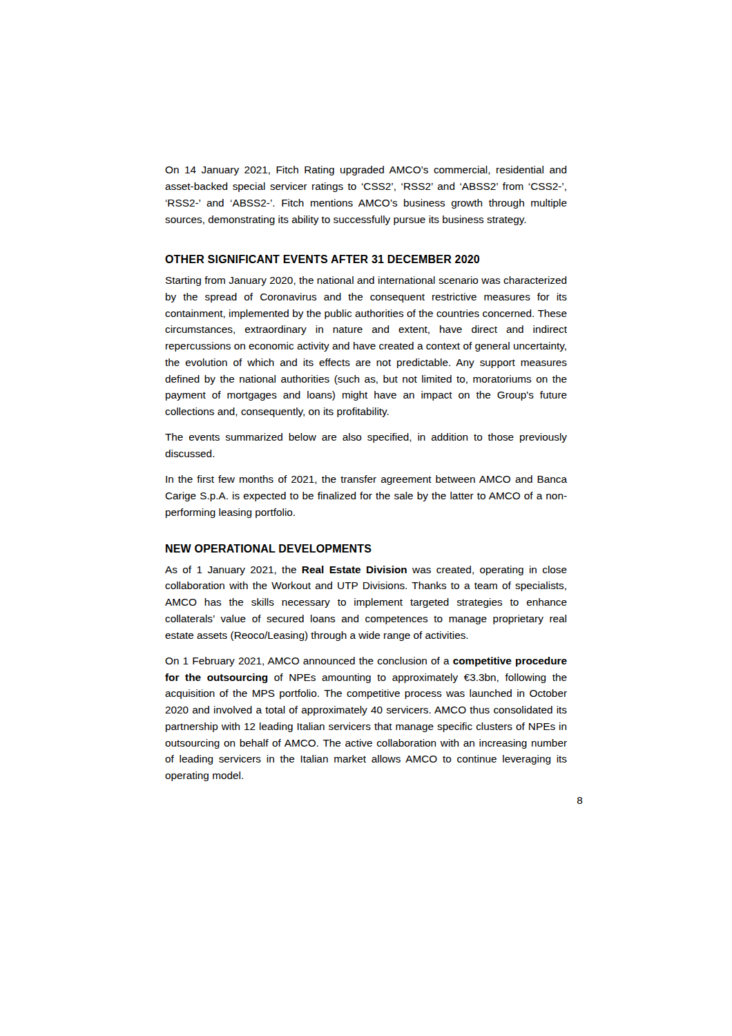On 14 January 2021, Fitch Rating upgraded AMCO’s commercial, residential and asset-backed special servicer ratings to ‘CSS2’, ‘RSS2’ and ‘ABSS2’ from ‘CSS2-’, ‘RSS2-’ and ‘ABSS2-’. Fitch mentions AMCO’s business growth through multiple sources, demonstrating its ability to successfully pursue its business strategy.
OTHER SIGNIFICANT EVENTS AFTER 31 DECEMBER 2020
Starting from January 2020, the national and international scenario was characterized by the spread of Coronavirus and the consequent restrictive measures for its containment, implemented by the public authorities of the countries concerned. These circumstances, extraordinary in nature and extent, have direct and indirect repercussions on economic activity and have created a context of general uncertainty, the evolution of which and its effects are not predictable. Any support measures defined by the national authorities (such as, but not limited to, moratoriums on the payment of mortgages and loans) might have an impact on the Group's future collections and, consequently, on its profitability.
The events summarized below are also specified, in addition to those previously discussed.
In the first few months of 2021, the transfer agreement between AMCO and Banca Carige S.p.A. is expected to be finalized for the sale by the latter to AMCO of a non-performing leasing portfolio.
NEW OPERATIONAL DEVELOPMENTS
As of 1 January 2021, the Real Estate Division was created, operating in close collaboration with the Workout and UTP Divisions. Thanks to a team of specialists, AMCO has the skills necessary to implement targeted strategies to enhance collaterals’ value of secured loans and competences to manage proprietary real estate assets (Reoco/Leasing) through a wide range of activities.
On 1 February 2021, AMCO announced the conclusion of a competitive procedure for the outsourcing of NPEs amounting to approximately €3.3bn, following the acquisition of the MPS portfolio. The competitive process was launched in October 2020 and involved a total of approximately 40 servicers. AMCO thus consolidated its partnership with 12 leading Italian servicers that manage specific clusters of NPEs in outsourcing on behalf of AMCO. The active collaboration with an increasing number of leading servicers in the Italian market allows AMCO to continue leveraging its operating model.
8